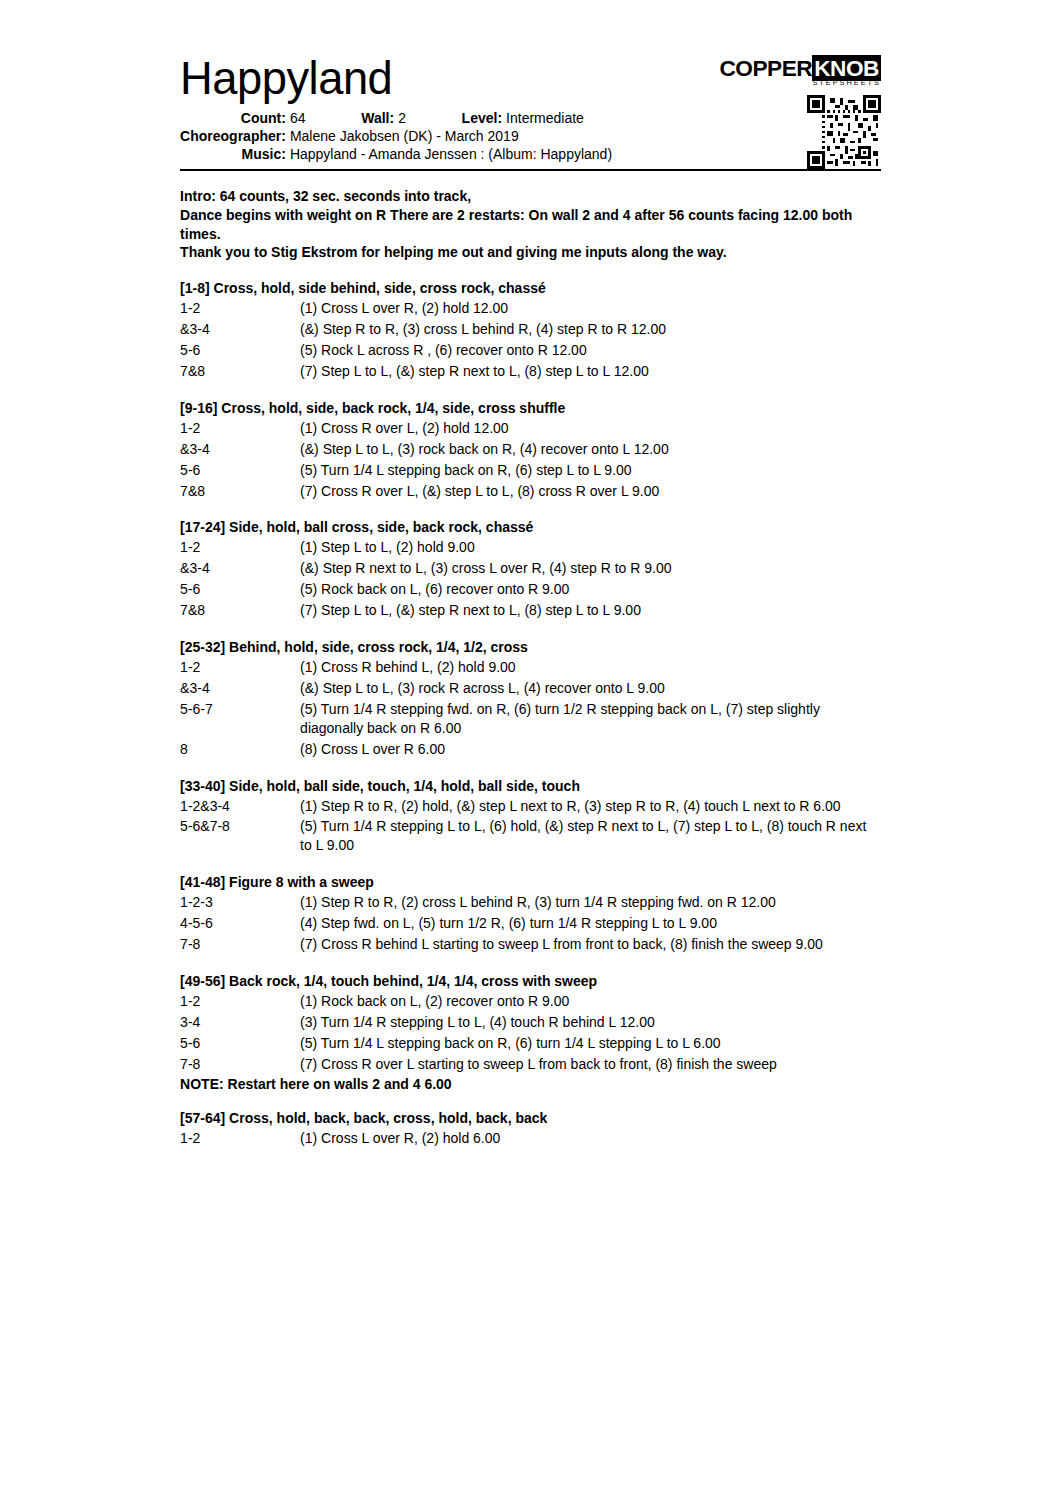Happyland
COPPER KNOB
STEPSHEETS
| Count: | 64 | Wall: | 2 | Level: | Intermediate |
| Choreographer: | Malene Jakobsen (DK) - March 2019 |
| Music: | Happyland - Amanda Jenssen : (Album: Happyland) |
Intro: 64 counts, 32 sec. seconds into track,
Dance begins with weight on R There are 2 restarts: On wall 2 and 4 after 56 counts facing 12.00 both times.
Thank you to Stig Ekstrom for helping me out and giving me inputs along the way.
[1-8] Cross, hold, side behind, side, cross rock, chassé
| 1-2 | (1) Cross L over R, (2) hold 12.00 |
| &3-4 | (&) Step R to R, (3) cross L behind R, (4) step R to R 12.00 |
| 5-6 | (5) Rock L across R , (6) recover onto R 12.00 |
| 7&8 | (7) Step L to L, (&) step R next to L, (8) step L to L 12.00 |
[9-16] Cross, hold, side, back rock, 1/4, side, cross shuffle
| 1-2 | (1) Cross R over L, (2) hold 12.00 |
| &3-4 | (&) Step L to L, (3) rock back on R, (4) recover onto L 12.00 |
| 5-6 | (5) Turn 1/4 L stepping back on R, (6) step L to L 9.00 |
| 7&8 | (7) Cross R over L, (&) step L to L, (8) cross R over L 9.00 |
[17-24] Side, hold, ball cross, side, back rock, chassé
| 1-2 | (1) Step L to L, (2) hold 9.00 |
| &3-4 | (&) Step R next to L, (3) cross L over R, (4) step R to R 9.00 |
| 5-6 | (5) Rock back on L, (6) recover onto R 9.00 |
| 7&8 | (7) Step L to L, (&) step R next to L, (8) step L to L 9.00 |
[25-32] Behind, hold, side, cross rock, 1/4, 1/2, cross
| 1-2 | (1) Cross R behind L, (2) hold 9.00 |
| &3-4 | (&) Step L to L, (3) rock R across L, (4) recover onto L 9.00 |
| 5-6-7 | (5) Turn 1/4 R stepping fwd. on R, (6) turn 1/2 R stepping back on L, (7) step slightly diagonally back on R 6.00 |
| 8 | (8) Cross L over R 6.00 |
[33-40] Side, hold, ball side, touch, 1/4, hold, ball side, touch
| 1-2&3-4 | (1) Step R to R, (2) hold, (&) step L next to R, (3) step R to R, (4) touch L next to R 6.00 |
| 5-6&7-8 | (5) Turn 1/4 R stepping L to L, (6) hold, (&) step R next to L, (7) step L to L, (8) touch R next to L 9.00 |
[41-48] Figure 8 with a sweep
| 1-2-3 | (1) Step R to R, (2) cross L behind R, (3) turn 1/4 R stepping fwd. on R 12.00 |
| 4-5-6 | (4) Step fwd. on L, (5) turn 1/2 R, (6) turn 1/4 R stepping L to L 9.00 |
| 7-8 | (7) Cross R behind L starting to sweep L from front to back, (8) finish the sweep 9.00 |
[49-56] Back rock, 1/4, touch behind, 1/4, 1/4, cross with sweep
| 1-2 | (1) Rock back on L, (2) recover onto R 9.00 |
| 3-4 | (3) Turn 1/4 R stepping L to L, (4) touch R behind L 12.00 |
| 5-6 | (5) Turn 1/4 L stepping back on R, (6) turn 1/4 L stepping L to L 6.00 |
| 7-8 | (7) Cross R over L starting to sweep L from back to front, (8) finish the sweep |
NOTE: Restart here on walls 2 and 4 6.00
[57-64] Cross, hold, back, back, cross, hold, back, back
| 1-2 | (1) Cross L over R, (2) hold 6.00 |